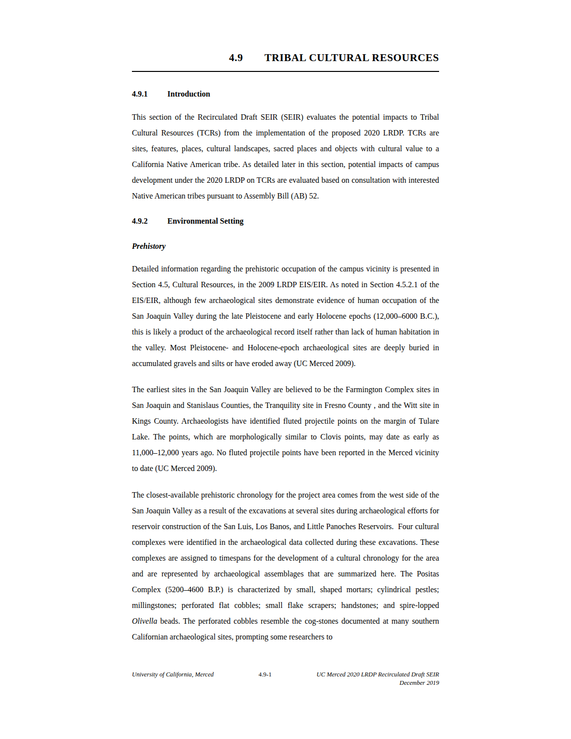4.9 TRIBAL CULTURAL RESOURCES
4.9.1 Introduction
This section of the Recirculated Draft SEIR (SEIR) evaluates the potential impacts to Tribal Cultural Resources (TCRs) from the implementation of the proposed 2020 LRDP. TCRs are sites, features, places, cultural landscapes, sacred places and objects with cultural value to a California Native American tribe. As detailed later in this section, potential impacts of campus development under the 2020 LRDP on TCRs are evaluated based on consultation with interested Native American tribes pursuant to Assembly Bill (AB) 52.
4.9.2 Environmental Setting
Prehistory
Detailed information regarding the prehistoric occupation of the campus vicinity is presented in Section 4.5, Cultural Resources, in the 2009 LRDP EIS/EIR. As noted in Section 4.5.2.1 of the EIS/EIR, although few archaeological sites demonstrate evidence of human occupation of the San Joaquin Valley during the late Pleistocene and early Holocene epochs (12,000–6000 B.C.), this is likely a product of the archaeological record itself rather than lack of human habitation in the valley. Most Pleistocene- and Holocene-epoch archaeological sites are deeply buried in accumulated gravels and silts or have eroded away (UC Merced 2009).
The earliest sites in the San Joaquin Valley are believed to be the Farmington Complex sites in San Joaquin and Stanislaus Counties, the Tranquility site in Fresno County , and the Witt site in Kings County. Archaeologists have identified fluted projectile points on the margin of Tulare Lake. The points, which are morphologically similar to Clovis points, may date as early as 11,000–12,000 years ago. No fluted projectile points have been reported in the Merced vicinity to date (UC Merced 2009).
The closest-available prehistoric chronology for the project area comes from the west side of the San Joaquin Valley as a result of the excavations at several sites during archaeological efforts for reservoir construction of the San Luis, Los Banos, and Little Panoches Reservoirs. Four cultural complexes were identified in the archaeological data collected during these excavations. These complexes are assigned to timespans for the development of a cultural chronology for the area and are represented by archaeological assemblages that are summarized here. The Positas Complex (5200–4600 B.P.) is characterized by small, shaped mortars; cylindrical pestles; millingstones; perforated flat cobbles; small flake scrapers; handstones; and spire-lopped Olivella beads. The perforated cobbles resemble the cog-stones documented at many southern Californian archaeological sites, prompting some researchers to
University of California, Merced
4.9-1
UC Merced 2020 LRDP Recirculated Draft SEIR December 2019